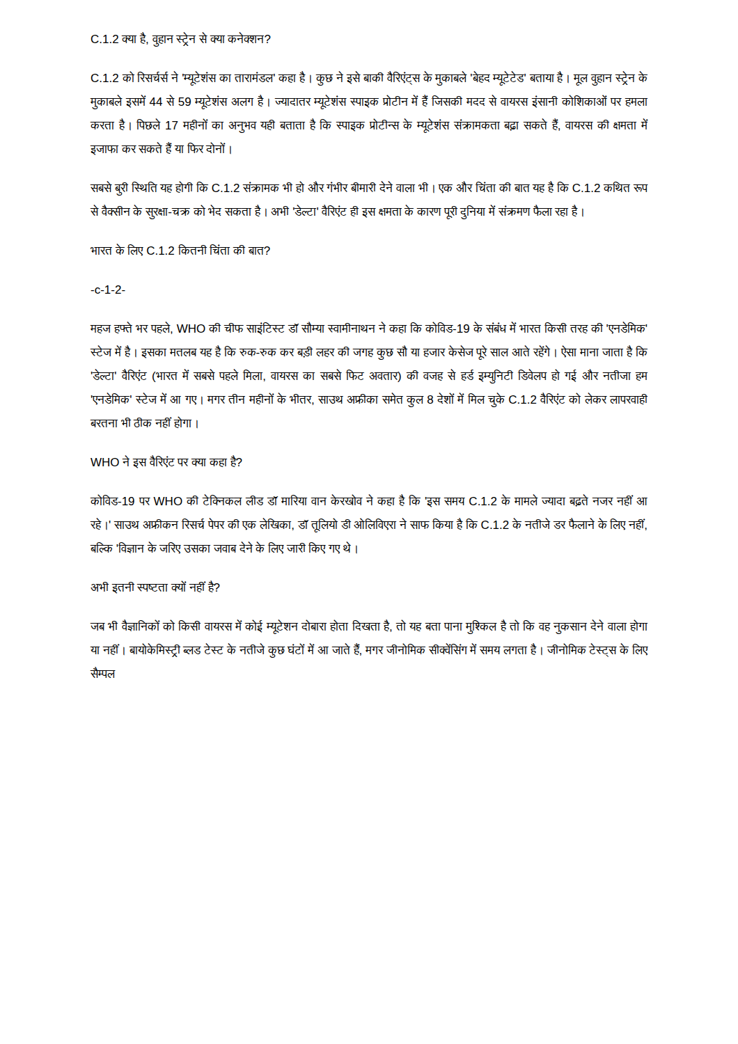C.1.2 क्या है, वुहान स्ट्रेन से क्या कनेक्शन?
C.1.2 को रिसर्चर्स ने 'म्यूटेशंस का तारामंडल' कहा है। कुछ ने इसे बाकी वैरिएंट्स के मुकाबले 'बेहद म्यूटेटेड' बताया है। मूल वुहान स्ट्रेन के मुकाबले इसमें 44 से 59 म्यूटेशंस अलग है। ज्यादातर म्यूटेशंस स्पाइक प्रोटीन में हैं जिसकी मदद से वायरस इंसानी कोशिकाओं पर हमला करता है। पिछले 17 महीनों का अनुभव यही बताता है कि स्पाइक प्रोटीन्स के म्यूटेशंस संक्रामकता बढ़ा सकते हैं, वायरस की क्षमता में इजाफा कर सकते हैं या फिर दोनों।
सबसे बुरी स्थिति यह होगी कि C.1.2 संक्रामक भी हो और गंभीर बीमारी देने वाला भी। एक और चिंता की बात यह है कि C.1.2 कथित रूप से वैक्सीन के सुरक्षा-चक्र को भेद सकता है। अभी 'डेल्टा' वैरिएंट ही इस क्षमता के कारण पूरी दुनिया में संक्रमण फैला रहा है।
भारत के लिए C.1.2 कितनी चिंता की बात?
-c-1-2-
महज हफ्ते भर पहले, WHO की चीफ साइंटिस्ट डॉ सौम्या स्वामीनाथन ने कहा कि कोविड-19 के संबंध में भारत किसी तरह की 'एनडेमिक' स्टेज में है। इसका मतलब यह है कि रुक-रुक कर बड़ी लहर की जगह कुछ सौ या हजार केसेज पूरे साल आते रहेंगे। ऐसा माना जाता है कि 'डेल्टा' वैरिएंट (भारत में सबसे पहले मिला, वायरस का सबसे फिट अवतार) की वजह से हर्ड इम्युनिटी डिवेलप हो गई और नतीजा हम 'एनडेमिक' स्टेज में आ गए। मगर तीन महीनों के भीतर, साउथ अफ्रीका समेत कुल 8 देशों में मिल चुके C.1.2 वैरिएंट को लेकर लापरवाही बरतना भी ठीक नहीं होगा।
WHO ने इस वैरिएंट पर क्या कहा है?
कोविड-19 पर WHO की टेक्निकल लीड डॉ मारिया वान केरखोव ने कहा है कि 'इस समय C.1.2 के मामले ज्यादा बढ़ते नजर नहीं आ रहे।' साउथ अफ्रीकन रिसर्च पेपर की एक लेखिका, डॉ तूलियो डी ओलिविएरा ने साफ किया है कि C.1.2 के नतीजे डर फैलाने के लिए नहीं, बल्कि 'विज्ञान के जरिए उसका जवाब देने के लिए जारी किए गए थे।
अभी इतनी स्पष्टता क्यों नहीं है?
जब भी वैज्ञानिकों को किसी वायरस में कोई म्यूटेशन दोबारा होता दिखता है, तो यह बता पाना मुश्किल है तो कि वह नुकसान देने वाला होगा या नहीं। बायोकेमिस्ट्री ब्लड टेस्ट के नतीजे कुछ घंटों में आ जाते हैं, मगर जीनोमिक सीक्वेंसिंग में समय लगता है। जीनोमिक टेस्ट्स के लिए सैम्पल